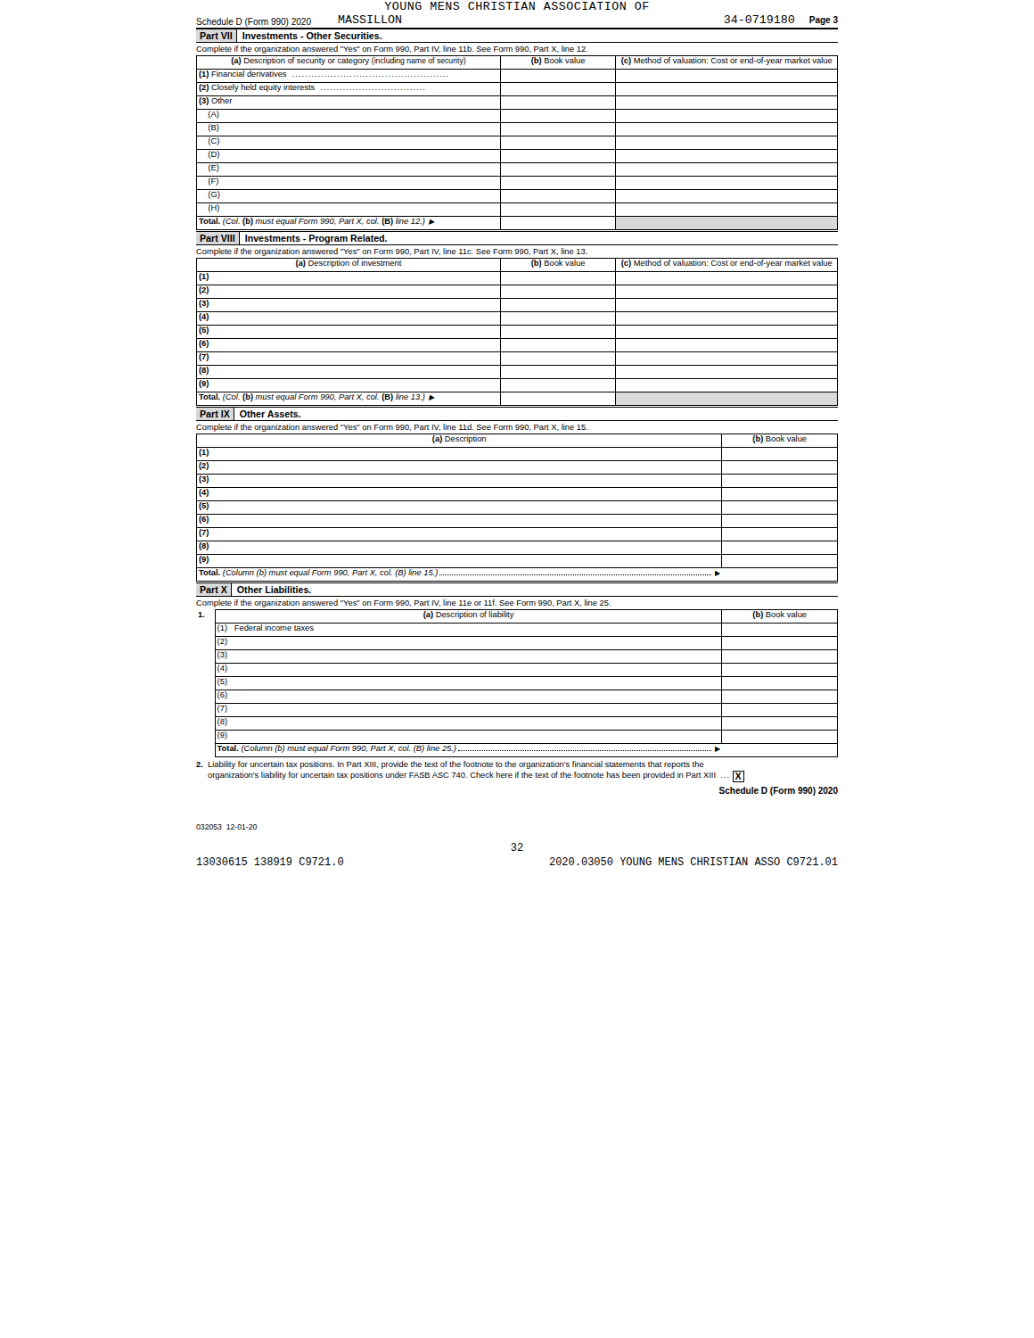YOUNG MENS CHRISTIAN ASSOCIATION OF
Schedule D (Form 990) 2020
MASSILLON
34-0719180 Page 3
Part VII
Investments - Other Securities.
Complete if the organization answered "Yes" on Form 990, Part IV, line 11b. See Form 990, Part X, line 12.
| (a) Description of security or category (including name of security) | (b) Book value | (c) Method of valuation: Cost or end-of-year market value |
| --- | --- | --- |
| (1) Financial derivatives ................................................. | | |
| (2) Closely held equity interests ................................. | | |
| (3) Other | | |
| (A) | | |
| (B) | | |
| (C) | | |
| (D) | | |
| (E) | | |
| (F) | | |
| (G) | | |
| (H) | | |
| Total. (Col. (b) must equal Form 990, Part X, col. (B) line 12.) | | |
Part VIII
Investments - Program Related.
Complete if the organization answered "Yes" on Form 990, Part IV, line 11c. See Form 990, Part X, line 13.
| (a) Description of investment | (b) Book value | (c) Method of valuation: Cost or end-of-year market value |
| --- | --- | --- |
| (1) | | |
| (2) | | |
| (3) | | |
| (4) | | |
| (5) | | |
| (6) | | |
| (7) | | |
| (8) | | |
| (9) | | |
| Total. (Col. (b) must equal Form 990, Part X, col. (B) line 13.) | | |
Part IX
Other Assets.
Complete if the organization answered "Yes" on Form 990, Part IV, line 11d. See Form 990, Part X, line 15.
| (a) Description | (b) Book value |
| --- | --- |
| (1) | |
| (2) | |
| (3) | |
| (4) | |
| (5) | |
| (6) | |
| (7) | |
| (8) | |
| (9) | |
| Total. (Column (b) must equal Form 990, Part X, col. (B) line 15.) | |
Part X
Other Liabilities.
Complete if the organization answered "Yes" on Form 990, Part IV, line 11e or 11f. See Form 990, Part X, line 25.
| 1. | (a) Description of liability | (b) Book value |
| | (1) Federal income taxes | |
| | (2) | |
| | (3) | |
| | (4) | |
| | (5) | |
| | (6) | |
| | (7) | |
| | (8) | |
| | (9) | |
| | Total. (Column (b) must equal Form 990, Part X, col. (B) line 25.) | |
2. Liability for uncertain tax positions. In Part XIII, provide the text of the footnote to the organization's financial statements that reports the
organization's liability for uncertain tax positions under FASB ASC 740. Check here if the text of the footnote has been provided in Part XIII ... X
Schedule D (Form 990) 2020
032053 12-01-20
32
13030615 138919 C9721.0
2020.03050 YOUNG MENS CHRISTIAN ASSO C9721.01